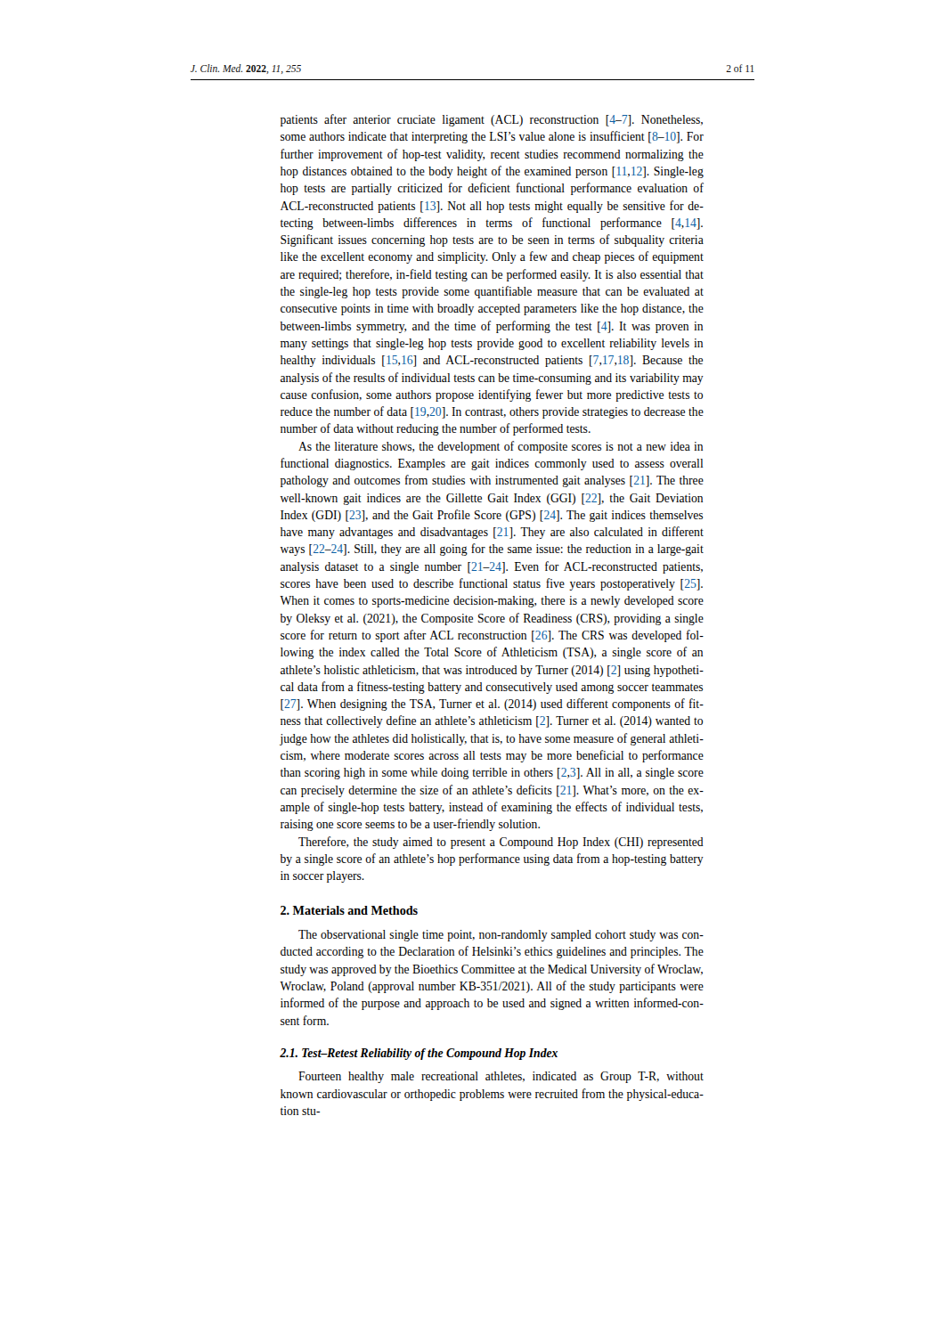J. Clin. Med. 2022, 11, 255
2 of 11
patients after anterior cruciate ligament (ACL) reconstruction [4–7]. Nonetheless, some authors indicate that interpreting the LSI’s value alone is insufficient [8–10]. For further improvement of hop-test validity, recent studies recommend normalizing the hop distances obtained to the body height of the examined person [11,12]. Single-leg hop tests are partially criticized for deficient functional performance evaluation of ACL-reconstructed patients [13]. Not all hop tests might equally be sensitive for detecting between-limbs differences in terms of functional performance [4,14]. Significant issues concerning hop tests are to be seen in terms of subquality criteria like the excellent economy and simplicity. Only a few and cheap pieces of equipment are required; therefore, in-field testing can be performed easily. It is also essential that the single-leg hop tests provide some quantifiable measure that can be evaluated at consecutive points in time with broadly accepted parameters like the hop distance, the between-limbs symmetry, and the time of performing the test [4]. It was proven in many settings that single-leg hop tests provide good to excellent reliability levels in healthy individuals [15,16] and ACL-reconstructed patients [7,17,18]. Because the analysis of the results of individual tests can be time-consuming and its variability may cause confusion, some authors propose identifying fewer but more predictive tests to reduce the number of data [19,20]. In contrast, others provide strategies to decrease the number of data without reducing the number of performed tests.
As the literature shows, the development of composite scores is not a new idea in functional diagnostics. Examples are gait indices commonly used to assess overall pathology and outcomes from studies with instrumented gait analyses [21]. The three well-known gait indices are the Gillette Gait Index (GGI) [22], the Gait Deviation Index (GDI) [23], and the Gait Profile Score (GPS) [24]. The gait indices themselves have many advantages and disadvantages [21]. They are also calculated in different ways [22–24]. Still, they are all going for the same issue: the reduction in a large-gait analysis dataset to a single number [21–24]. Even for ACL-reconstructed patients, scores have been used to describe functional status five years postoperatively [25]. When it comes to sports-medicine decision-making, there is a newly developed score by Oleksy et al. (2021), the Composite Score of Readiness (CRS), providing a single score for return to sport after ACL reconstruction [26]. The CRS was developed following the index called the Total Score of Athleticism (TSA), a single score of an athlete’s holistic athleticism, that was introduced by Turner (2014) [2] using hypothetical data from a fitness-testing battery and consecutively used among soccer teammates [27]. When designing the TSA, Turner et al. (2014) used different components of fitness that collectively define an athlete’s athleticism [2]. Turner et al. (2014) wanted to judge how the athletes did holistically, that is, to have some measure of general athleticism, where moderate scores across all tests may be more beneficial to performance than scoring high in some while doing terrible in others [2,3]. All in all, a single score can precisely determine the size of an athlete’s deficits [21]. What’s more, on the example of single-hop tests battery, instead of examining the effects of individual tests, raising one score seems to be a user-friendly solution.
Therefore, the study aimed to present a Compound Hop Index (CHI) represented by a single score of an athlete’s hop performance using data from a hop-testing battery in soccer players.
2. Materials and Methods
The observational single time point, non-randomly sampled cohort study was conducted according to the Declaration of Helsinki’s ethics guidelines and principles. The study was approved by the Bioethics Committee at the Medical University of Wroclaw, Wroclaw, Poland (approval number KB-351/2021). All of the study participants were informed of the purpose and approach to be used and signed a written informed-consent form.
2.1. Test–Retest Reliability of the Compound Hop Index
Fourteen healthy male recreational athletes, indicated as Group T-R, without known cardiovascular or orthopedic problems were recruited from the physical-education stu-